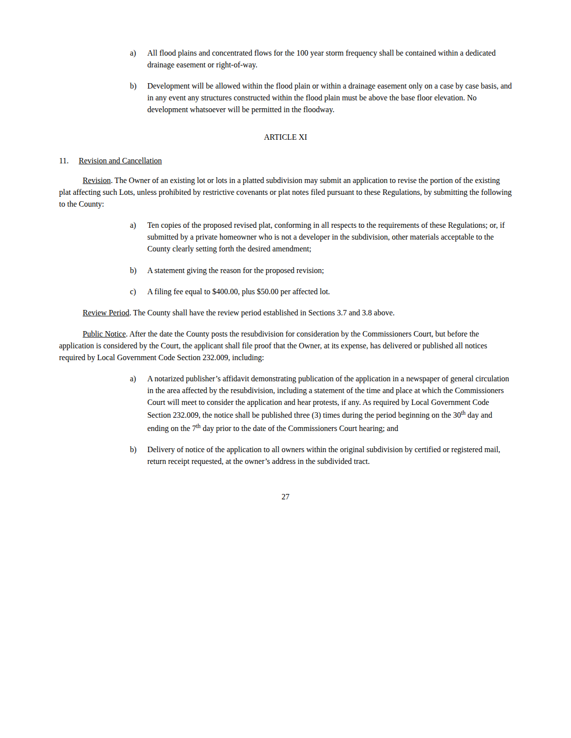a) All flood plains and concentrated flows for the 100 year storm frequency shall be contained within a dedicated drainage easement or right-of-way.
b) Development will be allowed within the flood plain or within a drainage easement only on a case by case basis, and in any event any structures constructed within the flood plain must be above the base floor elevation. No development whatsoever will be permitted in the floodway.
ARTICLE XI
11. Revision and Cancellation
Revision. The Owner of an existing lot or lots in a platted subdivision may submit an application to revise the portion of the existing plat affecting such Lots, unless prohibited by restrictive covenants or plat notes filed pursuant to these Regulations, by submitting the following to the County:
a) Ten copies of the proposed revised plat, conforming in all respects to the requirements of these Regulations; or, if submitted by a private homeowner who is not a developer in the subdivision, other materials acceptable to the County clearly setting forth the desired amendment;
b) A statement giving the reason for the proposed revision;
c) A filing fee equal to $400.00, plus $50.00 per affected lot.
Review Period. The County shall have the review period established in Sections 3.7 and 3.8 above.
Public Notice. After the date the County posts the resubdivision for consideration by the Commissioners Court, but before the application is considered by the Court, the applicant shall file proof that the Owner, at its expense, has delivered or published all notices required by Local Government Code Section 232.009, including:
a) A notarized publisher’s affidavit demonstrating publication of the application in a newspaper of general circulation in the area affected by the resubdivision, including a statement of the time and place at which the Commissioners Court will meet to consider the application and hear protests, if any. As required by Local Government Code Section 232.009, the notice shall be published three (3) times during the period beginning on the 30th day and ending on the 7th day prior to the date of the Commissioners Court hearing; and
b) Delivery of notice of the application to all owners within the original subdivision by certified or registered mail, return receipt requested, at the owner’s address in the subdivided tract.
27